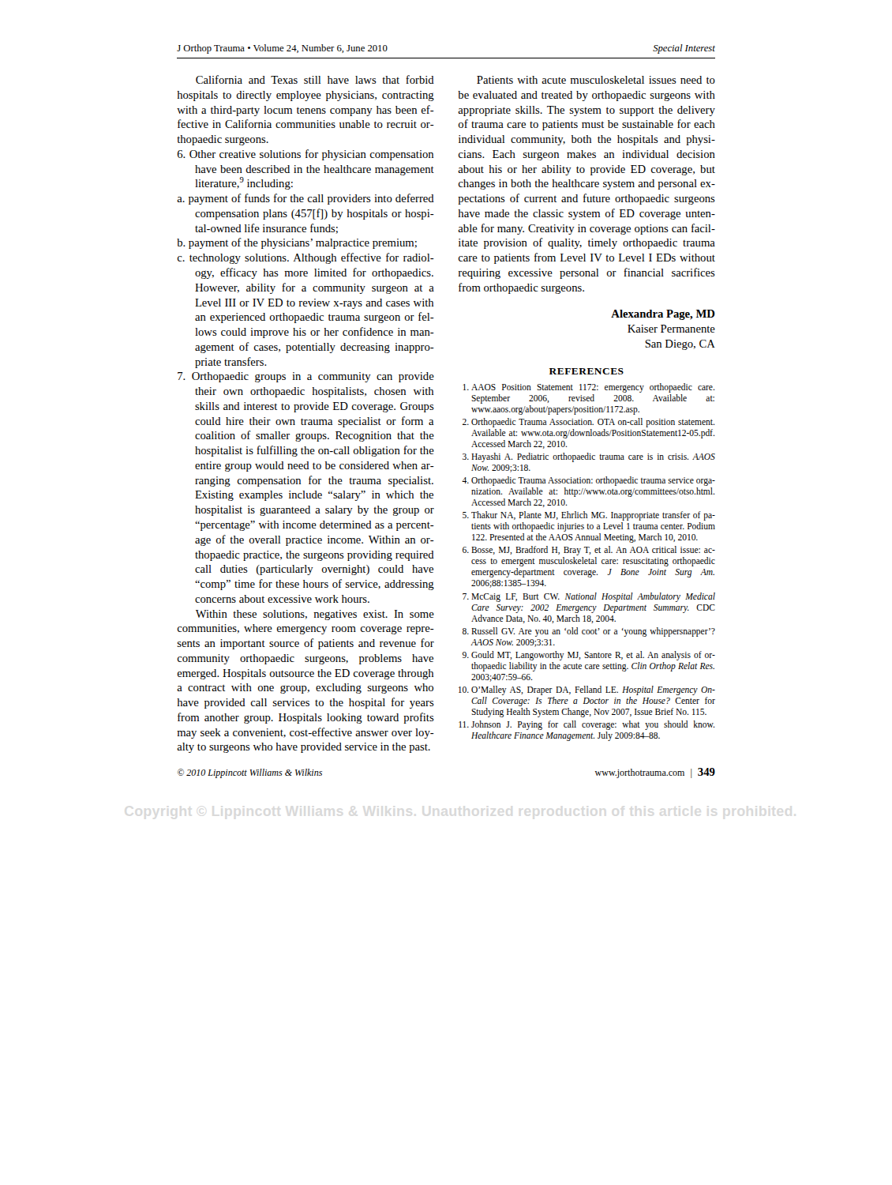J Orthop Trauma • Volume 24, Number 6, June 2010
Special Interest
California and Texas still have laws that forbid hospitals to directly employee physicians, contracting with a third-party locum tenens company has been effective in California communities unable to recruit orthopaedic surgeons.
6. Other creative solutions for physician compensation have been described in the healthcare management literature,9 including:
a. payment of funds for the call providers into deferred compensation plans (457[f]) by hospitals or hospital-owned life insurance funds;
b. payment of the physicians’ malpractice premium;
c. technology solutions. Although effective for radiology, efficacy has more limited for orthopaedics. However, ability for a community surgeon at a Level III or IV ED to review x-rays and cases with an experienced orthopaedic trauma surgeon or fellows could improve his or her confidence in management of cases, potentially decreasing inappropriate transfers.
7. Orthopaedic groups in a community can provide their own orthopaedic hospitalists, chosen with skills and interest to provide ED coverage. Groups could hire their own trauma specialist or form a coalition of smaller groups. Recognition that the hospitalist is fulfilling the on-call obligation for the entire group would need to be considered when arranging compensation for the trauma specialist. Existing examples include “salary” in which the hospitalist is guaranteed a salary by the group or “percentage” with income determined as a percentage of the overall practice income. Within an orthopaedic practice, the surgeons providing required call duties (particularly overnight) could have “comp” time for these hours of service, addressing concerns about excessive work hours.
Within these solutions, negatives exist. In some communities, where emergency room coverage represents an important source of patients and revenue for community orthopaedic surgeons, problems have emerged. Hospitals outsource the ED coverage through a contract with one group, excluding surgeons who have provided call services to the hospital for years from another group. Hospitals looking toward profits may seek a convenient, cost-effective answer over loyalty to surgeons who have provided service in the past.
Patients with acute musculoskeletal issues need to be evaluated and treated by orthopaedic surgeons with appropriate skills. The system to support the delivery of trauma care to patients must be sustainable for each individual community, both the hospitals and physicians. Each surgeon makes an individual decision about his or her ability to provide ED coverage, but changes in both the healthcare system and personal expectations of current and future orthopaedic surgeons have made the classic system of ED coverage untenable for many. Creativity in coverage options can facilitate provision of quality, timely orthopaedic trauma care to patients from Level IV to Level I EDs without requiring excessive personal or financial sacrifices from orthopaedic surgeons.
Alexandra Page, MD
Kaiser Permanente
San Diego, CA
REFERENCES
AAOS Position Statement 1172: emergency orthopaedic care. September 2006, revised 2008. Available at: www.aaos.org/about/papers/position/1172.asp.
Orthopaedic Trauma Association. OTA on-call position statement. Available at: www.ota.org/downloads/PositionStatement12-05.pdf. Accessed March 22, 2010.
Hayashi A. Pediatric orthopaedic trauma care is in crisis. AAOS Now. 2009;3:18.
Orthopaedic Trauma Association: orthopaedic trauma service organization. Available at: http://www.ota.org/committees/otso.html. Accessed March 22, 2010.
Thakur NA, Plante MJ, Ehrlich MG. Inappropriate transfer of patients with orthopaedic injuries to a Level 1 trauma center. Podium 122. Presented at the AAOS Annual Meeting, March 10, 2010.
Bosse, MJ, Bradford H, Bray T, et al. An AOA critical issue: access to emergent musculoskeletal care: resuscitating orthopaedic emergency-department coverage. J Bone Joint Surg Am. 2006;88:1385–1394.
McCaig LF, Burt CW. National Hospital Ambulatory Medical Care Survey: 2002 Emergency Department Summary. CDC Advance Data, No. 40, March 18, 2004.
Russell GV. Are you an ‘old coot’ or a ‘young whippersnapper’? AAOS Now. 2009;3:31.
Gould MT, Langoworthy MJ, Santore R, et al. An analysis of orthopaedic liability in the acute care setting. Clin Orthop Relat Res. 2003;407:59–66.
O’Malley AS, Draper DA, Felland LE. Hospital Emergency On-Call Coverage: Is There a Doctor in the House? Center for Studying Health System Change, Nov 2007, Issue Brief No. 115.
Johnson J. Paying for call coverage: what you should know. Healthcare Finance Management. July 2009:84–88.
© 2010 Lippincott Williams & Wilkins
www.jorthotrauma.com | 349
Copyright © Lippincott Williams & Wilkins. Unauthorized reproduction of this article is prohibited.